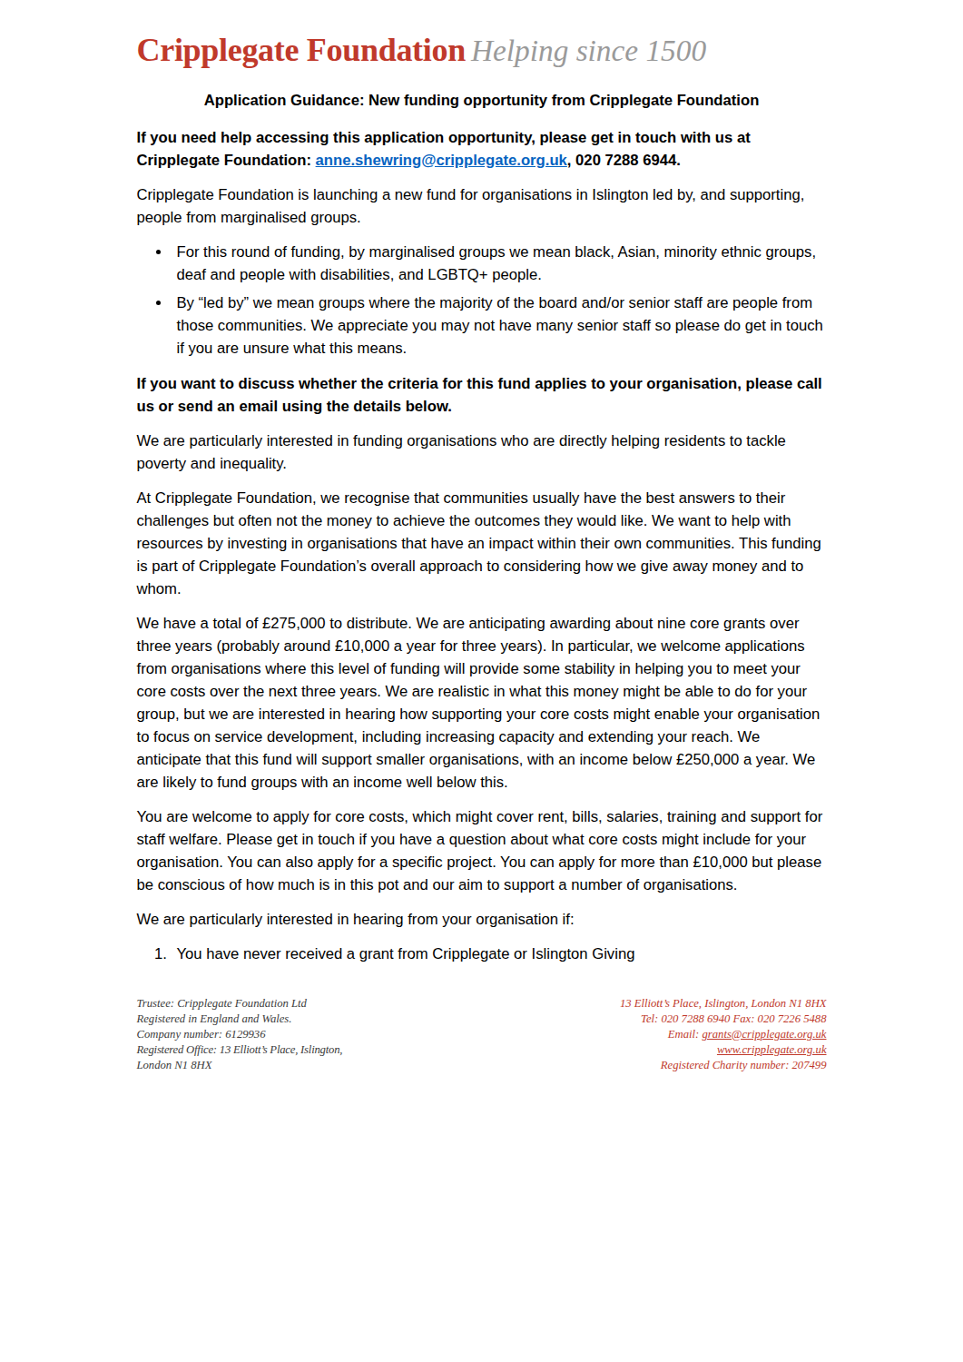Cripplegate Foundation Helping since 1500
Application Guidance: New funding opportunity from Cripplegate Foundation
If you need help accessing this application opportunity, please get in touch with us at Cripplegate Foundation: anne.shewring@cripplegate.org.uk, 020 7288 6944.
Cripplegate Foundation is launching a new fund for organisations in Islington led by, and supporting, people from marginalised groups.
For this round of funding, by marginalised groups we mean black, Asian, minority ethnic groups, deaf and people with disabilities, and LGBTQ+ people.
By “led by” we mean groups where the majority of the board and/or senior staff are people from those communities. We appreciate you may not have many senior staff so please do get in touch if you are unsure what this means.
If you want to discuss whether the criteria for this fund applies to your organisation, please call us or send an email using the details below.
We are particularly interested in funding organisations who are directly helping residents to tackle poverty and inequality.
At Cripplegate Foundation, we recognise that communities usually have the best answers to their challenges but often not the money to achieve the outcomes they would like. We want to help with resources by investing in organisations that have an impact within their own communities. This funding is part of Cripplegate Foundation’s overall approach to considering how we give away money and to whom.
We have a total of £275,000 to distribute. We are anticipating awarding about nine core grants over three years (probably around £10,000 a year for three years). In particular, we welcome applications from organisations where this level of funding will provide some stability in helping you to meet your core costs over the next three years. We are realistic in what this money might be able to do for your group, but we are interested in hearing how supporting your core costs might enable your organisation to focus on service development, including increasing capacity and extending your reach. We anticipate that this fund will support smaller organisations, with an income below £250,000 a year. We are likely to fund groups with an income well below this.
You are welcome to apply for core costs, which might cover rent, bills, salaries, training and support for staff welfare. Please get in touch if you have a question about what core costs might include for your organisation. You can also apply for a specific project. You can apply for more than £10,000 but please be conscious of how much is in this pot and our aim to support a number of organisations.
We are particularly interested in hearing from your organisation if:
You have never received a grant from Cripplegate or Islington Giving
Trustee: Cripplegate Foundation Ltd
Registered in England and Wales.
Company number: 6129936
Registered Office: 13 Elliott’s Place, Islington,
London N1 8HX
13 Elliott’s Place, Islington, London N1 8HX
Tel: 020 7288 6940 Fax: 020 7226 5488
Email: grants@cripplegate.org.uk
www.cripplegate.org.uk
Registered Charity number: 207499